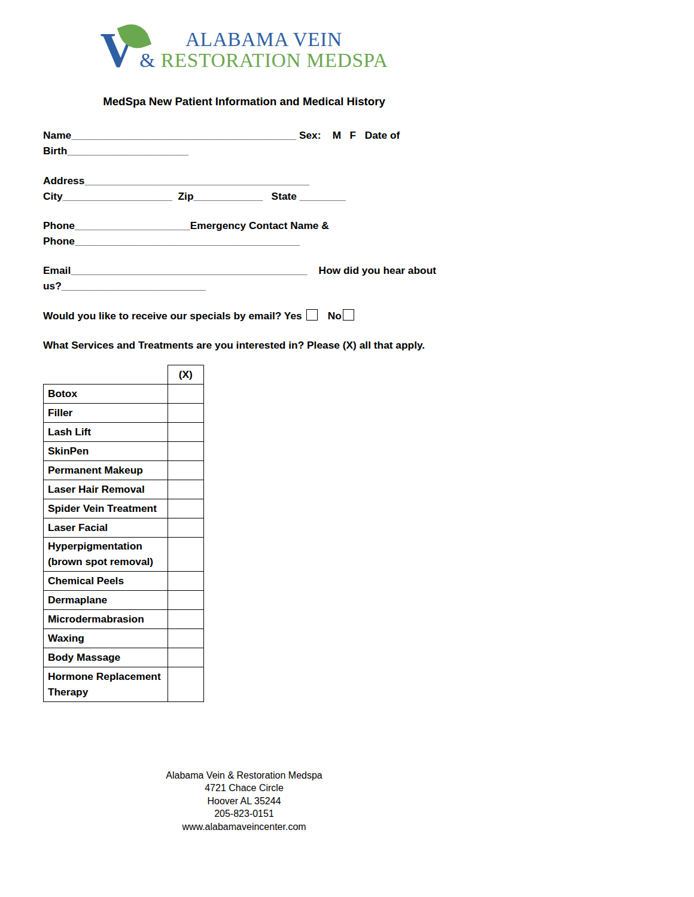V
ALABAMA VEIN
& RESTORATION MEDSPA
MedSpa New Patient Information and Medical History
Name_______________________________________ Sex: M F Date of Birth_____________________
Address_______________________________________ City___________________ Zip____________ State ________
Phone____________________Emergency Contact Name & Phone_______________________________________
Email_________________________________________ How did you hear about us?_________________________
Would you like to receive our specials by email? Yes No
What Services and Treatments are you interested in? Please (X) all that apply.
| | (X) |
| --- | --- |
| Botox | |
| Filler | |
| Lash Lift | |
| SkinPen | |
| Permanent Makeup | |
| Laser Hair Removal | |
| Spider Vein Treatment | |
| Laser Facial | |
| Hyperpigmentation (brown spot removal) | |
| Chemical Peels | |
| Dermaplane | |
| Microdermabrasion | |
| Waxing | |
| Body Massage | |
| Hormone Replacement Therapy | |
Alabama Vein & Restoration Medspa
4721 Chace Circle
Hoover AL 35244
205-823-0151
www.alabamaveincenter.com